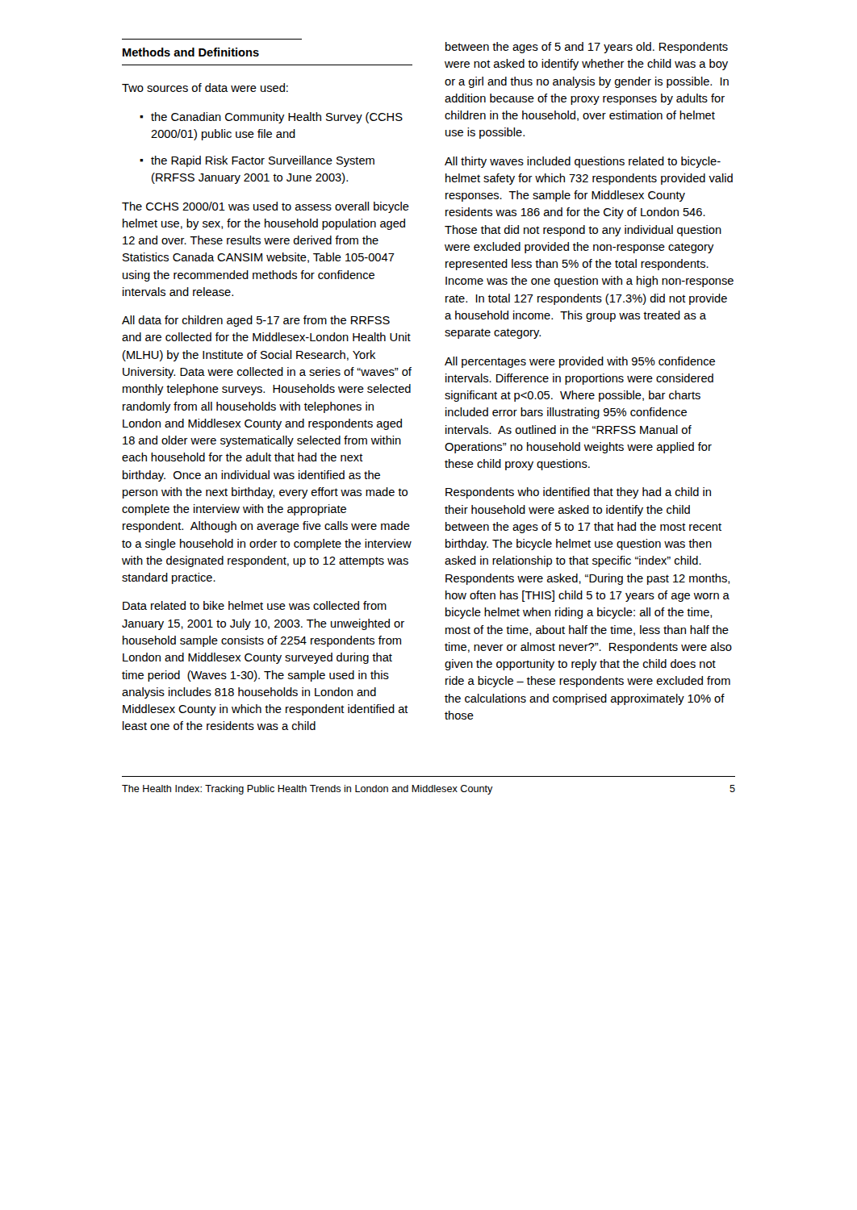Methods and Definitions
Two sources of data were used:
the Canadian Community Health Survey (CCHS 2000/01) public use file and
the Rapid Risk Factor Surveillance System (RRFSS January 2001 to June 2003).
The CCHS 2000/01 was used to assess overall bicycle helmet use, by sex, for the household population aged 12 and over. These results were derived from the Statistics Canada CANSIM website, Table 105-0047 using the recommended methods for confidence intervals and release.
All data for children aged 5-17 are from the RRFSS and are collected for the Middlesex-London Health Unit (MLHU) by the Institute of Social Research, York University. Data were collected in a series of “waves” of monthly telephone surveys. Households were selected randomly from all households with telephones in London and Middlesex County and respondents aged 18 and older were systematically selected from within each household for the adult that had the next birthday. Once an individual was identified as the person with the next birthday, every effort was made to complete the interview with the appropriate respondent. Although on average five calls were made to a single household in order to complete the interview with the designated respondent, up to 12 attempts was standard practice.
Data related to bike helmet use was collected from January 15, 2001 to July 10, 2003. The unweighted or household sample consists of 2254 respondents from London and Middlesex County surveyed during that time period (Waves 1-30). The sample used in this analysis includes 818 households in London and Middlesex County in which the respondent identified at least one of the residents was a child
between the ages of 5 and 17 years old. Respondents were not asked to identify whether the child was a boy or a girl and thus no analysis by gender is possible. In addition because of the proxy responses by adults for children in the household, over estimation of helmet use is possible.
All thirty waves included questions related to bicycle-helmet safety for which 732 respondents provided valid responses. The sample for Middlesex County residents was 186 and for the City of London 546. Those that did not respond to any individual question were excluded provided the non-response category represented less than 5% of the total respondents. Income was the one question with a high non-response rate. In total 127 respondents (17.3%) did not provide a household income. This group was treated as a separate category.
All percentages were provided with 95% confidence intervals. Difference in proportions were considered significant at p<0.05. Where possible, bar charts included error bars illustrating 95% confidence intervals. As outlined in the “RRFSS Manual of Operations” no household weights were applied for these child proxy questions.
Respondents who identified that they had a child in their household were asked to identify the child between the ages of 5 to 17 that had the most recent birthday. The bicycle helmet use question was then asked in relationship to that specific “index” child. Respondents were asked, “During the past 12 months, how often has [THIS] child 5 to 17 years of age worn a bicycle helmet when riding a bicycle: all of the time, most of the time, about half the time, less than half the time, never or almost never?”. Respondents were also given the opportunity to reply that the child does not ride a bicycle – these respondents were excluded from the calculations and comprised approximately 10% of those
The Health Index: Tracking Public Health Trends in London and Middlesex County 5